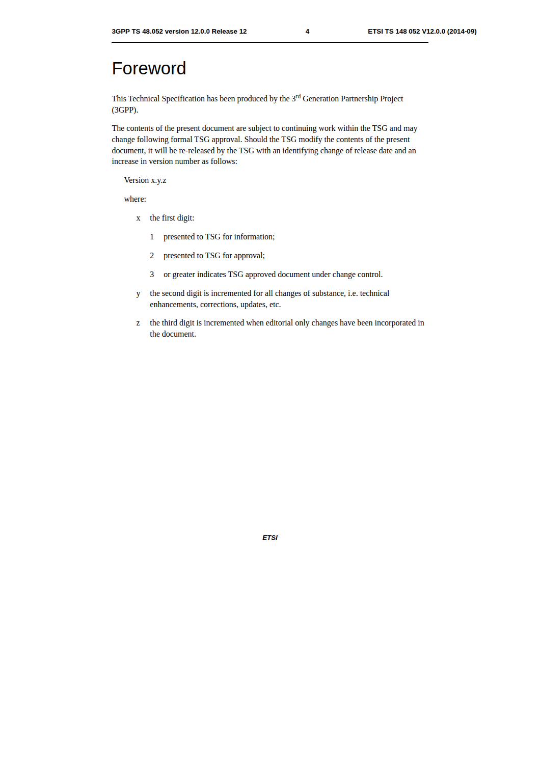3GPP TS 48.052 version 12.0.0 Release 12
4
ETSI TS 148 052 V12.0.0 (2014-09)
Foreword
This Technical Specification has been produced by the 3rd Generation Partnership Project (3GPP).
The contents of the present document are subject to continuing work within the TSG and may change following formal TSG approval. Should the TSG modify the contents of the present document, it will be re-released by the TSG with an identifying change of release date and an increase in version number as follows:
Version x.y.z
where:
x
the first digit:
1
presented to TSG for information;
2
presented to TSG for approval;
3
or greater indicates TSG approved document under change control.
y
the second digit is incremented for all changes of substance, i.e. technical enhancements, corrections, updates, etc.
z
the third digit is incremented when editorial only changes have been incorporated in the document.
ETSI